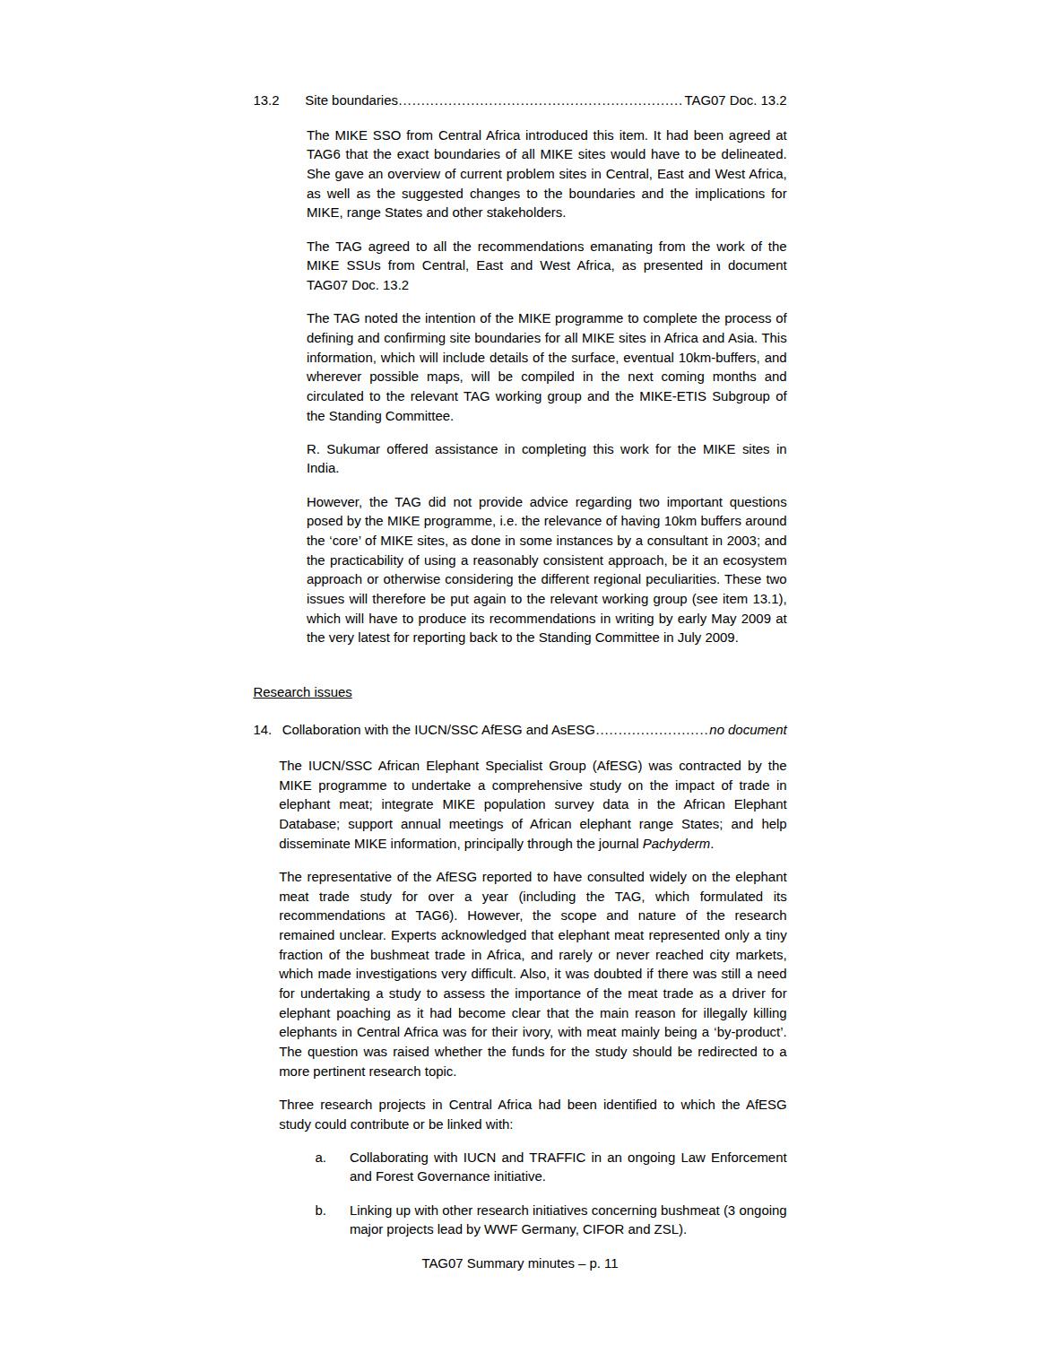13.2 Site boundaries ................................................................................................ TAG07 Doc. 13.2
The MIKE SSO from Central Africa introduced this item. It had been agreed at TAG6 that the exact boundaries of all MIKE sites would have to be delineated. She gave an overview of current problem sites in Central, East and West Africa, as well as the suggested changes to the boundaries and the implications for MIKE, range States and other stakeholders.
The TAG agreed to all the recommendations emanating from the work of the MIKE SSUs from Central, East and West Africa, as presented in document TAG07 Doc. 13.2
The TAG noted the intention of the MIKE programme to complete the process of defining and confirming site boundaries for all MIKE sites in Africa and Asia. This information, which will include details of the surface, eventual 10km-buffers, and wherever possible maps, will be compiled in the next coming months and circulated to the relevant TAG working group and the MIKE-ETIS Subgroup of the Standing Committee.
R. Sukumar offered assistance in completing this work for the MIKE sites in India.
However, the TAG did not provide advice regarding two important questions posed by the MIKE programme, i.e. the relevance of having 10km buffers around the ‘core’ of MIKE sites, as done in some instances by a consultant in 2003; and the practicability of using a reasonably consistent approach, be it an ecosystem approach or otherwise considering the different regional peculiarities. These two issues will therefore be put again to the relevant working group (see item 13.1), which will have to produce its recommendations in writing by early May 2009 at the very latest for reporting back to the Standing Committee in July 2009.
Research issues
14. Collaboration with the IUCN/SSC AfESG and AsESG ......................................................... no document
The IUCN/SSC African Elephant Specialist Group (AfESG) was contracted by the MIKE programme to undertake a comprehensive study on the impact of trade in elephant meat; integrate MIKE population survey data in the African Elephant Database; support annual meetings of African elephant range States; and help disseminate MIKE information, principally through the journal Pachyderm.
The representative of the AfESG reported to have consulted widely on the elephant meat trade study for over a year (including the TAG, which formulated its recommendations at TAG6). However, the scope and nature of the research remained unclear. Experts acknowledged that elephant meat represented only a tiny fraction of the bushmeat trade in Africa, and rarely or never reached city markets, which made investigations very difficult. Also, it was doubted if there was still a need for undertaking a study to assess the importance of the meat trade as a driver for elephant poaching as it had become clear that the main reason for illegally killing elephants in Central Africa was for their ivory, with meat mainly being a ‘by-product’. The question was raised whether the funds for the study should be redirected to a more pertinent research topic.
Three research projects in Central Africa had been identified to which the AfESG study could contribute or be linked with:
Collaborating with IUCN and TRAFFIC in an ongoing Law Enforcement and Forest Governance initiative.
Linking up with other research initiatives concerning bushmeat (3 ongoing major projects lead by WWF Germany, CIFOR and ZSL).
TAG07 Summary minutes – p. 11